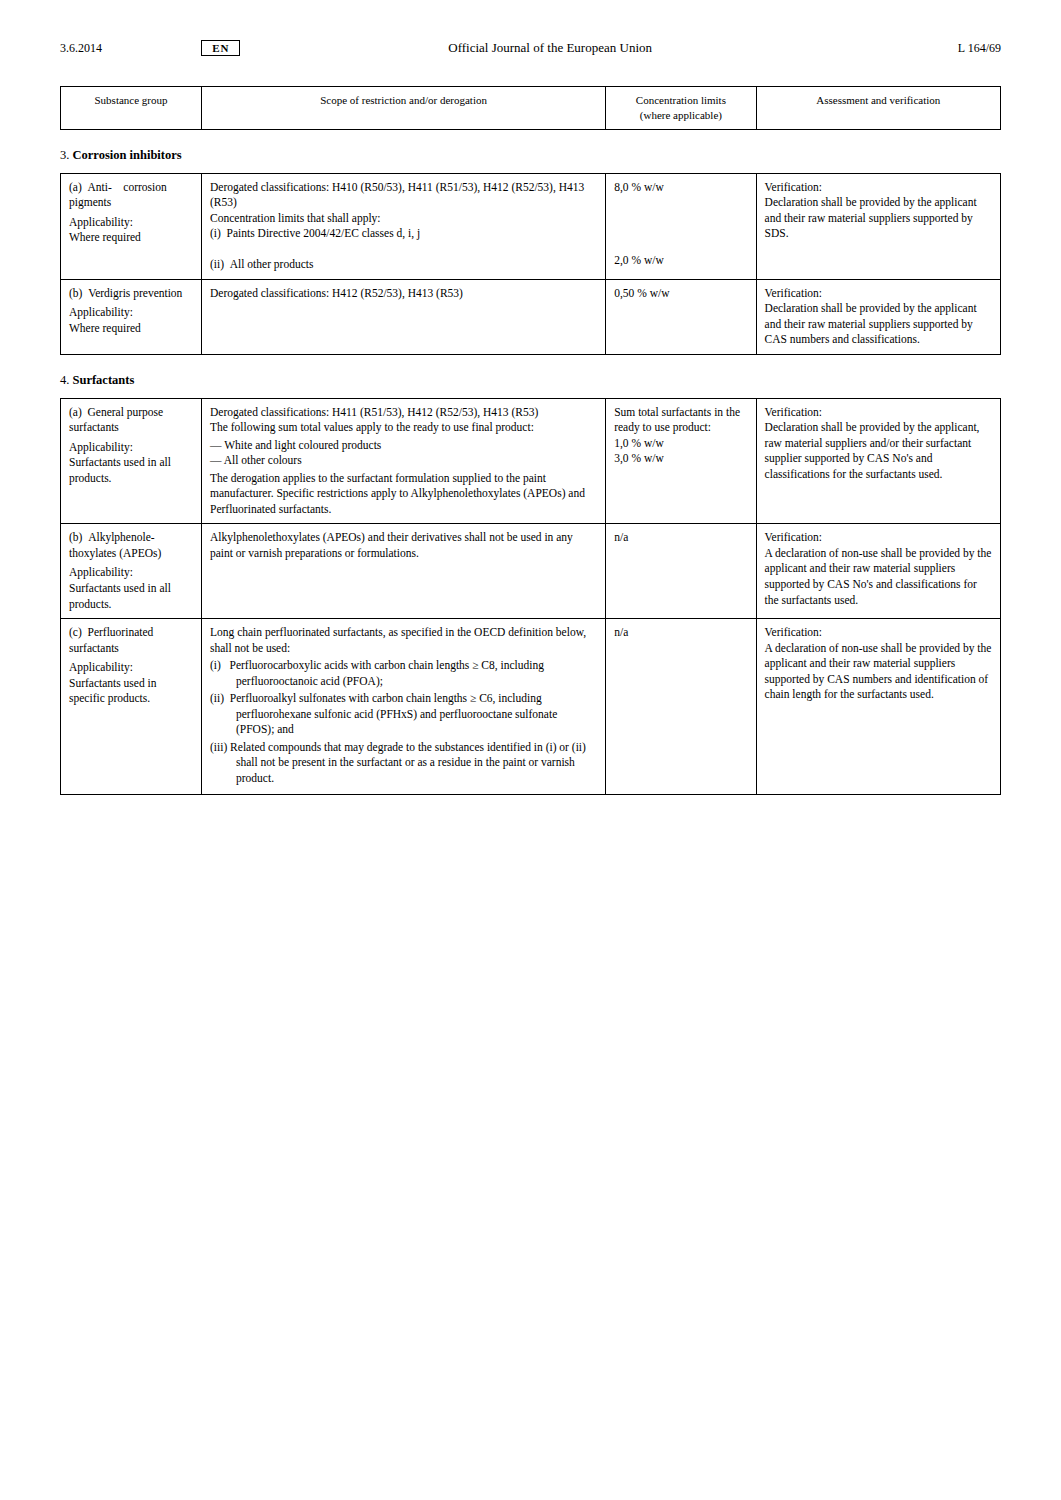3.6.2014
EN
Official Journal of the European Union
L 164/69
| Substance group | Scope of restriction and/or derogation | Concentration limits (where applicable) | Assessment and verification |
| --- | --- | --- | --- |
3. Corrosion inhibitors
| (a) Anti- corro­sion pigments Applicability: Where required | Derogated classifications: H410 (R50/53), H411 (R51/53), H412 (R52/53), H413 (R53) Concentration limits that shall apply: (i) Paints Directive 2004/42/EC classes d, i, j (ii) All other products | 8,0 % w/w 2,0 % w/w | Verification: Declaration shall be provided by the applicant and their raw material suppliers supported by SDS. |
| (b) Verdigris prevention Applicability: Where required | Derogated classifications: H412 (R52/53), H413 (R53) | 0,50 % w/w | Verification: Declaration shall be provided by the applicant and their raw material suppliers supported by CAS numbers and classifi­cations. |
4. Surfactants
| (a) General purpose surfactants Applicability: Surfactants used in all products. | Derogated classifications: H411 (R51/53), H412 (R52/53), H413 (R53) The following sum total values apply to the ready to use final product: White and light coloured products All other colours The derogation applies to the surfactant formulation supplied to the paint manufacturer. Specific restrictions apply to Alkylphenolethoxylates (APEOs) and Perfluori­nated surfactants. | Sum total surfactants in the ready to use product: 1,0 % w/w 3,0 % w/w | Verification: Declaration shall be provided by the applicant, raw material suppliers and/or their surfactant supplier supported by CAS No's and classifications for the surfactants used. |
| (b) Alkylphenole­thoxylates (APEOs) Applicability: Surfactants used in all products. | Alkylphenolethoxylates (APEOs) and their derivatives shall not be used in any paint or varnish preparations or formu­lations. | n/a | Verification: A declaration of non-use shall be provided by the applicant and their raw material suppliers supported by CAS No's and classifications for the surfactants used. |
| (c) Perfluorinated surfactants Applicability: Surfactants used in specific products. | Long chain perfluorinated surfactants, as specified in the OECD definition below, shall not be used: (i) Perfluorocarboxylic acids with carbon chain lengths ≥ C8, including perfluorooctanoic acid (PFOA); (ii) Perfluoroalkyl sulfonates with carbon chain lengths ≥ C6, including perfluorohexane sulfonic acid (PFHxS) and perfluorooctane sulfonate (PFOS); and (iii) Related compounds that may degrade to the substances identified in (i) or (ii) shall not be present in the surfac­tant or as a residue in the paint or varnish product. | n/a | Verification: A declaration of non-use shall be provided by the applicant and their raw material suppliers supported by CAS numbers and identification of chain length for the surfactants used. |